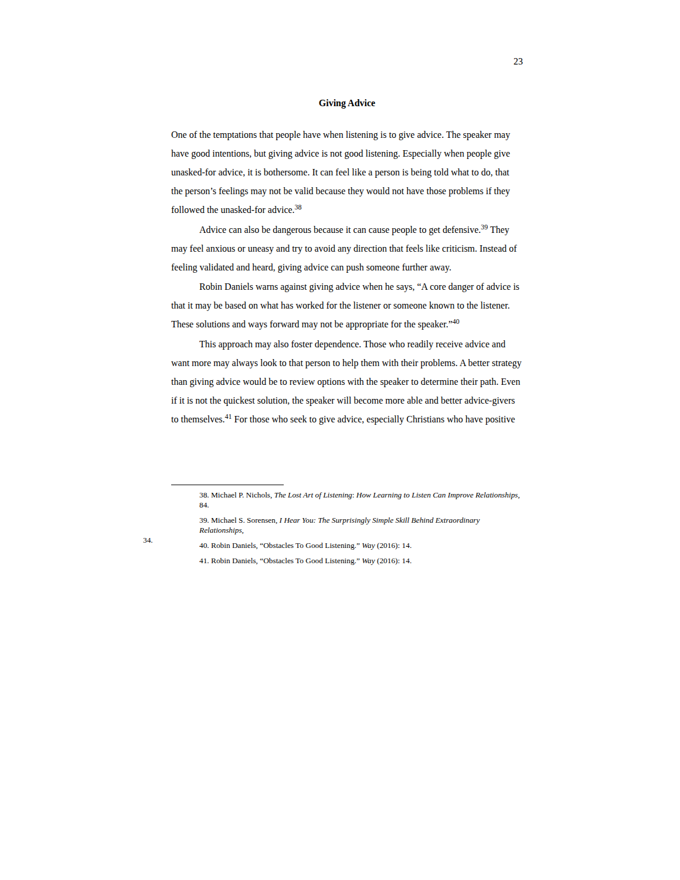23
Giving Advice
One of the temptations that people have when listening is to give advice. The speaker may have good intentions, but giving advice is not good listening. Especially when people give unasked-for advice, it is bothersome. It can feel like a person is being told what to do, that the person’s feelings may not be valid because they would not have those problems if they followed the unasked-for advice.38
Advice can also be dangerous because it can cause people to get defensive.39 They may feel anxious or uneasy and try to avoid any direction that feels like criticism. Instead of feeling validated and heard, giving advice can push someone further away.
Robin Daniels warns against giving advice when he says, “A core danger of advice is that it may be based on what has worked for the listener or someone known to the listener. These solutions and ways forward may not be appropriate for the speaker.”40
This approach may also foster dependence. Those who readily receive advice and want more may always look to that person to help them with their problems. A better strategy than giving advice would be to review options with the speaker to determine their path. Even if it is not the quickest solution, the speaker will become more able and better advice-givers to themselves.41 For those who seek to give advice, especially Christians who have positive
38. Michael P. Nichols, The Lost Art of Listening: How Learning to Listen Can Improve Relationships, 84.
39. Michael S. Sorensen, I Hear You: The Surprisingly Simple Skill Behind Extraordinary Relationships,34.
40. Robin Daniels, “Obstacles To Good Listening.” Way (2016): 14.
41. Robin Daniels, “Obstacles To Good Listening.” Way (2016): 14.